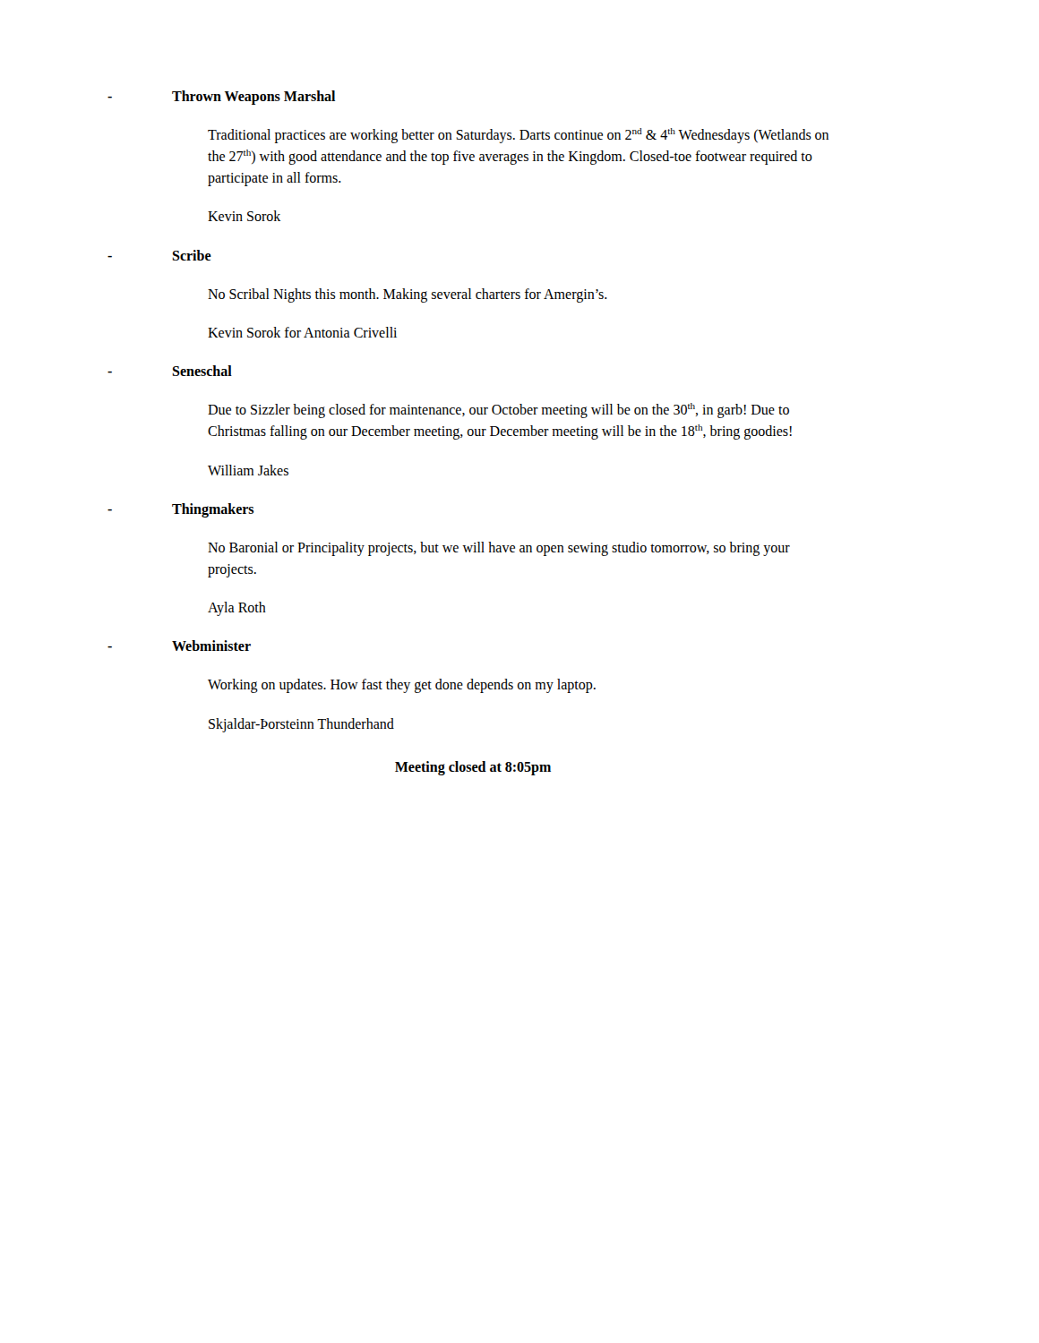- Thrown Weapons Marshal
Traditional practices are working better on Saturdays. Darts continue on 2nd & 4th Wednesdays (Wetlands on the 27th) with good attendance and the top five averages in the Kingdom. Closed-toe footwear required to participate in all forms.
Kevin Sorok
- Scribe
No Scribal Nights this month. Making several charters for Amergin’s.
Kevin Sorok for Antonia Crivelli
- Seneschal
Due to Sizzler being closed for maintenance, our October meeting will be on the 30th, in garb! Due to Christmas falling on our December meeting, our December meeting will be in the 18th, bring goodies!
William Jakes
- Thingmakers
No Baronial or Principality projects, but we will have an open sewing studio tomorrow, so bring your projects.
Ayla Roth
- Webminister
Working on updates. How fast they get done depends on my laptop.
Skjaldar-Þorsteinn Thunderhand
Meeting closed at 8:05pm